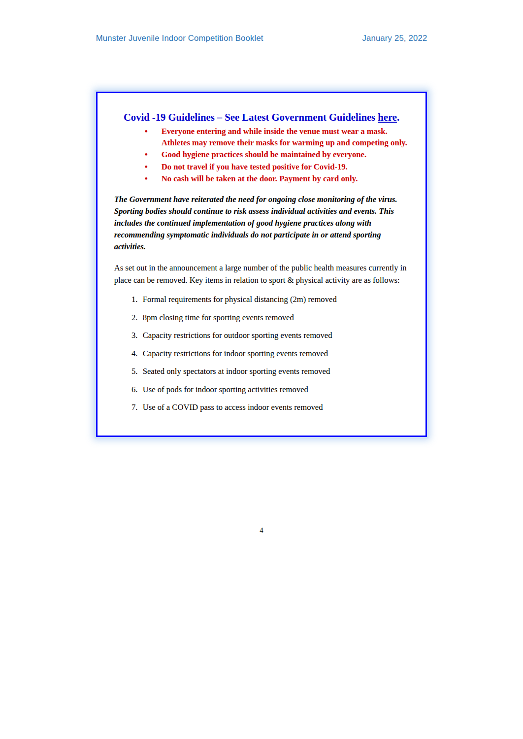Munster Juvenile Indoor Competition Booklet
January 25, 2022
Munster Athletics
ATHLETICS ASSOCIATION
Covid -19 Guidelines – See Latest Government Guidelines here.
Everyone entering and while inside the venue must wear a mask. Athletes may remove their masks for warming up and competing only.
Good hygiene practices should be maintained by everyone.
Do not travel if you have tested positive for Covid-19.
No cash will be taken at the door. Payment by card only.
The Government have reiterated the need for ongoing close monitoring of the virus. Sporting bodies should continue to risk assess individual activities and events. This includes the continued implementation of good hygiene practices along with recommending symptomatic individuals do not participate in or attend sporting activities.
As set out in the announcement a large number of the public health measures currently in place can be removed. Key items in relation to sport & physical activity are as follows:
Formal requirements for physical distancing (2m) removed
8pm closing time for sporting events removed
Capacity restrictions for outdoor sporting events removed
Capacity restrictions for indoor sporting events removed
Seated only spectators at indoor sporting events removed
Use of pods for indoor sporting activities removed
Use of a COVID pass to access indoor events removed
4